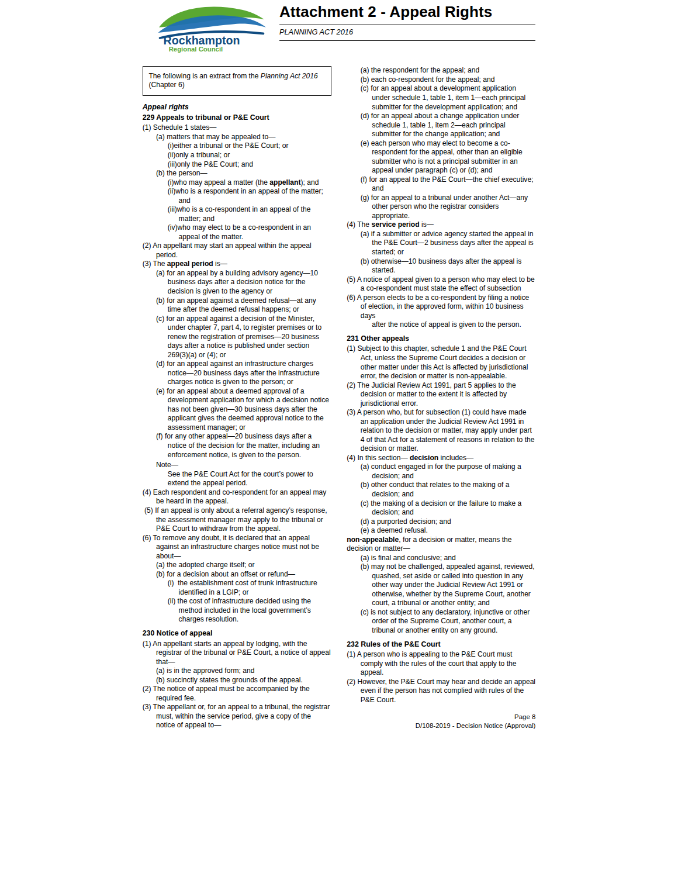Rockhampton Regional Council Rockhampton Regional Council
Attachment 2 - Appeal Rights
PLANNING ACT 2016
The following is an extract from the Planning Act 2016 (Chapter 6)
Appeal rights
229 Appeals to tribunal or P&E Court
(1) Schedule 1 states—
(a) matters that may be appealed to—
(i)either a tribunal or the P&E Court; or
(ii)only a tribunal; or
(iii)only the P&E Court; and
(b) the person—
(i)who may appeal a matter (the appellant); and
(ii)who is a respondent in an appeal of the matter; and
(iii)who is a co-respondent in an appeal of the matter; and
(iv)who may elect to be a co-respondent in an appeal of the matter.
(2) An appellant may start an appeal within the appeal period.
(3) The appeal period is—
(a) for an appeal by a building advisory agency—10 business days after a decision notice for the decision is given to the agency or
(b) for an appeal against a deemed refusal—at any time after the deemed refusal happens; or
(c) for an appeal against a decision of the Minister, under chapter 7, part 4, to register premises or to renew the registration of premises—20 business days after a notice is published under section 269(3)(a) or (4); or
(d) for an appeal against an infrastructure charges notice—20 business days after the infrastructure charges notice is given to the person; or
(e) for an appeal about a deemed approval of a development application for which a decision notice has not been given—30 business days after the applicant gives the deemed approval notice to the assessment manager; or
(f) for any other appeal—20 business days after a notice of the decision for the matter, including an enforcement notice, is given to the person.
Note—
See the P&E Court Act for the court’s power to extend the appeal period.
(4) Each respondent and co-respondent for an appeal may be heard in the appeal.
(5) If an appeal is only about a referral agency’s response, the assessment manager may apply to the tribunal or P&E Court to withdraw from the appeal.
(6) To remove any doubt, it is declared that an appeal against an infrastructure charges notice must not be about—
(a) the adopted charge itself; or
(b) for a decision about an offset or refund—
(i) the establishment cost of trunk infrastructure identified in a LGIP; or
(ii) the cost of infrastructure decided using the method included in the local government’s charges resolution.
230 Notice of appeal
(1) An appellant starts an appeal by lodging, with the registrar of the tribunal or P&E Court, a notice of appeal that—
(a) is in the approved form; and
(b) succinctly states the grounds of the appeal.
(2) The notice of appeal must be accompanied by the required fee.
(3) The appellant or, for an appeal to a tribunal, the registrar must, within the service period, give a copy of the notice of appeal to—
(a) the respondent for the appeal; and
(b) each co-respondent for the appeal; and
(c) for an appeal about a development application under schedule 1, table 1, item 1—each principal submitter for the development application; and
(d) for an appeal about a change application under schedule 1, table 1, item 2—each principal submitter for the change application; and
(e) each person who may elect to become a co-respondent for the appeal, other than an eligible submitter who is not a principal submitter in an appeal under paragraph (c) or (d); and
(f) for an appeal to the P&E Court—the chief executive; and
(g) for an appeal to a tribunal under another Act—any other person who the registrar considers appropriate.
(4) The service period is—
(a) if a submitter or advice agency started the appeal in the P&E Court—2 business days after the appeal is started; or
(b) otherwise—10 business days after the appeal is started.
(5) A notice of appeal given to a person who may elect to be a co-respondent must state the effect of subsection
(6) A person elects to be a co-respondent by filing a notice of election, in the approved form, within 10 business days
after the notice of appeal is given to the person.
231 Other appeals
(1) Subject to this chapter, schedule 1 and the P&E Court Act, unless the Supreme Court decides a decision or other matter under this Act is affected by jurisdictional error, the decision or matter is non-appealable.
(2) The Judicial Review Act 1991, part 5 applies to the decision or matter to the extent it is affected by jurisdictional error.
(3) A person who, but for subsection (1) could have made an application under the Judicial Review Act 1991 in relation to the decision or matter, may apply under part 4 of that Act for a statement of reasons in relation to the decision or matter.
(4) In this section— decision includes—
(a) conduct engaged in for the purpose of making a decision; and
(b) other conduct that relates to the making of a decision; and
(c) the making of a decision or the failure to make a decision; and
(d) a purported decision; and
(e) a deemed refusal.
non-appealable, for a decision or matter, means the decision or matter—
(a) is final and conclusive; and
(b) may not be challenged, appealed against, reviewed, quashed, set aside or called into question in any other way under the Judicial Review Act 1991 or otherwise, whether by the Supreme Court, another court, a tribunal or another entity; and
(c) is not subject to any declaratory, injunctive or other order of the Supreme Court, another court, a tribunal or another entity on any ground.
232 Rules of the P&E Court
(1) A person who is appealing to the P&E Court must comply with the rules of the court that apply to the appeal.
(2) However, the P&E Court may hear and decide an appeal even if the person has not complied with rules of the P&E Court.
Page 8
D/108-2019 - Decision Notice (Approval)